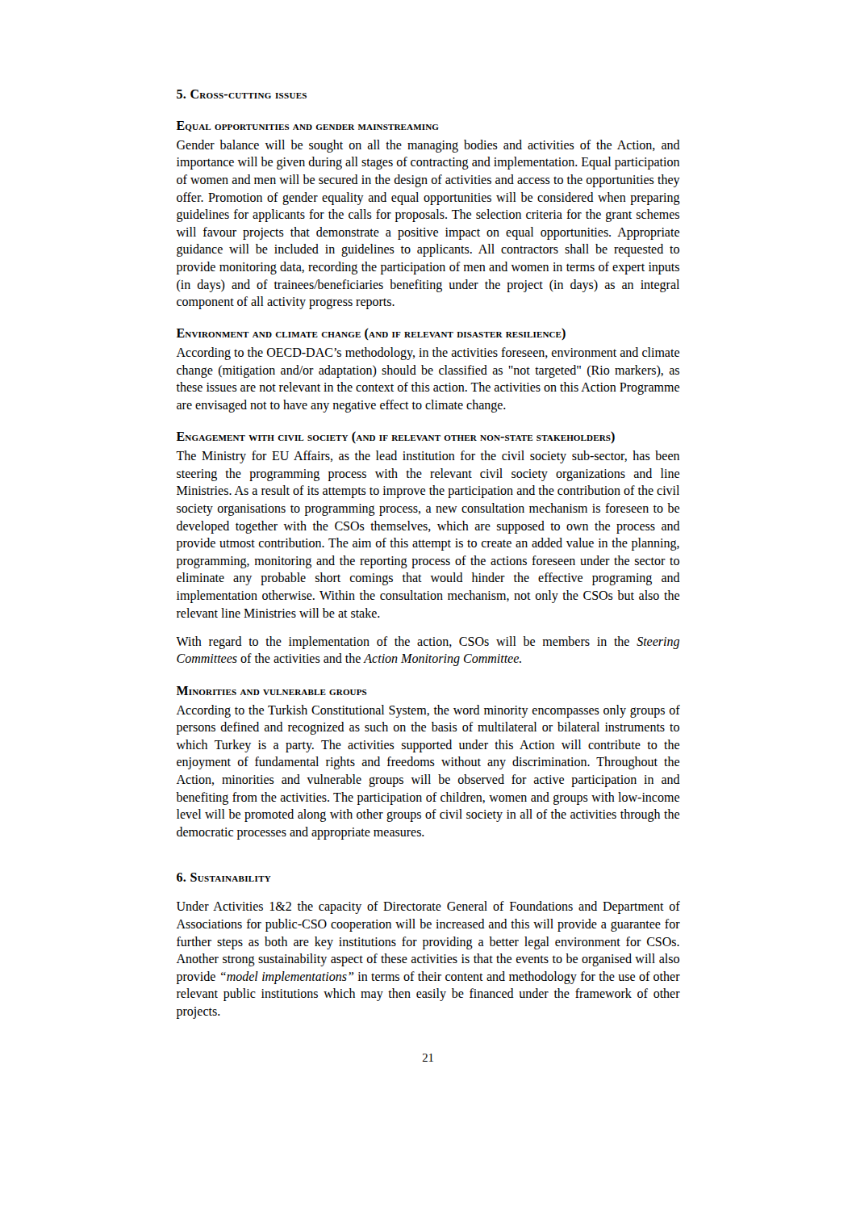5. Cross-cutting issues
Equal opportunities and gender mainstreaming
Gender balance will be sought on all the managing bodies and activities of the Action, and importance will be given during all stages of contracting and implementation. Equal participation of women and men will be secured in the design of activities and access to the opportunities they offer. Promotion of gender equality and equal opportunities will be considered when preparing guidelines for applicants for the calls for proposals. The selection criteria for the grant schemes will favour projects that demonstrate a positive impact on equal opportunities. Appropriate guidance will be included in guidelines to applicants. All contractors shall be requested to provide monitoring data, recording the participation of men and women in terms of expert inputs (in days) and of trainees/beneficiaries benefiting under the project (in days) as an integral component of all activity progress reports.
Environment and climate change (and if relevant disaster resilience)
According to the OECD-DAC’s methodology, in the activities foreseen, environment and climate change (mitigation and/or adaptation) should be classified as "not targeted" (Rio markers), as these issues are not relevant in the context of this action. The activities on this Action Programme are envisaged not to have any negative effect to climate change.
Engagement with civil society (and if relevant other non-state stakeholders)
The Ministry for EU Affairs, as the lead institution for the civil society sub-sector, has been steering the programming process with the relevant civil society organizations and line Ministries. As a result of its attempts to improve the participation and the contribution of the civil society organisations to programming process, a new consultation mechanism is foreseen to be developed together with the CSOs themselves, which are supposed to own the process and provide utmost contribution. The aim of this attempt is to create an added value in the planning, programming, monitoring and the reporting process of the actions foreseen under the sector to eliminate any probable short comings that would hinder the effective programing and implementation otherwise. Within the consultation mechanism, not only the CSOs but also the relevant line Ministries will be at stake.
With regard to the implementation of the action, CSOs will be members in the Steering Committees of the activities and the Action Monitoring Committee.
Minorities and vulnerable groups
According to the Turkish Constitutional System, the word minority encompasses only groups of persons defined and recognized as such on the basis of multilateral or bilateral instruments to which Turkey is a party. The activities supported under this Action will contribute to the enjoyment of fundamental rights and freedoms without any discrimination. Throughout the Action, minorities and vulnerable groups will be observed for active participation in and benefiting from the activities. The participation of children, women and groups with low-income level will be promoted along with other groups of civil society in all of the activities through the democratic processes and appropriate measures.
6. Sustainability
Under Activities 1&2 the capacity of Directorate General of Foundations and Department of Associations for public-CSO cooperation will be increased and this will provide a guarantee for further steps as both are key institutions for providing a better legal environment for CSOs. Another strong sustainability aspect of these activities is that the events to be organised will also provide “model implementations” in terms of their content and methodology for the use of other relevant public institutions which may then easily be financed under the framework of other projects.
21